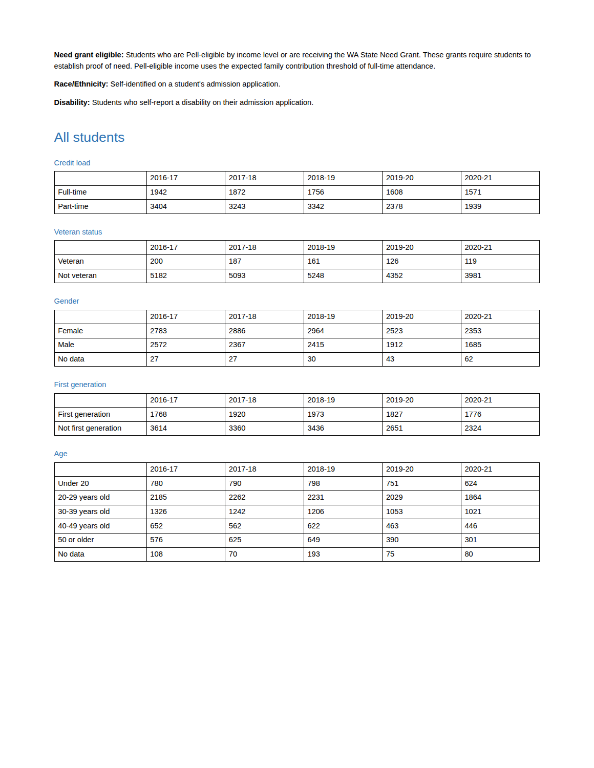Need grant eligible: Students who are Pell-eligible by income level or are receiving the WA State Need Grant. These grants require students to establish proof of need. Pell-eligible income uses the expected family contribution threshold of full-time attendance.
Race/Ethnicity: Self-identified on a student's admission application.
Disability: Students who self-report a disability on their admission application.
All students
Credit load
| | 2016-17 | 2017-18 | 2018-19 | 2019-20 | 2020-21 |
| Full-time | 1942 | 1872 | 1756 | 1608 | 1571 |
| Part-time | 3404 | 3243 | 3342 | 2378 | 1939 |
Veteran status
| | 2016-17 | 2017-18 | 2018-19 | 2019-20 | 2020-21 |
| Veteran | 200 | 187 | 161 | 126 | 119 |
| Not veteran | 5182 | 5093 | 5248 | 4352 | 3981 |
Gender
| | 2016-17 | 2017-18 | 2018-19 | 2019-20 | 2020-21 |
| Female | 2783 | 2886 | 2964 | 2523 | 2353 |
| Male | 2572 | 2367 | 2415 | 1912 | 1685 |
| No data | 27 | 27 | 30 | 43 | 62 |
First generation
| | 2016-17 | 2017-18 | 2018-19 | 2019-20 | 2020-21 |
| First generation | 1768 | 1920 | 1973 | 1827 | 1776 |
| Not first generation | 3614 | 3360 | 3436 | 2651 | 2324 |
Age
| | 2016-17 | 2017-18 | 2018-19 | 2019-20 | 2020-21 |
| Under 20 | 780 | 790 | 798 | 751 | 624 |
| 20-29 years old | 2185 | 2262 | 2231 | 2029 | 1864 |
| 30-39 years old | 1326 | 1242 | 1206 | 1053 | 1021 |
| 40-49 years old | 652 | 562 | 622 | 463 | 446 |
| 50 or older | 576 | 625 | 649 | 390 | 301 |
| No data | 108 | 70 | 193 | 75 | 80 |